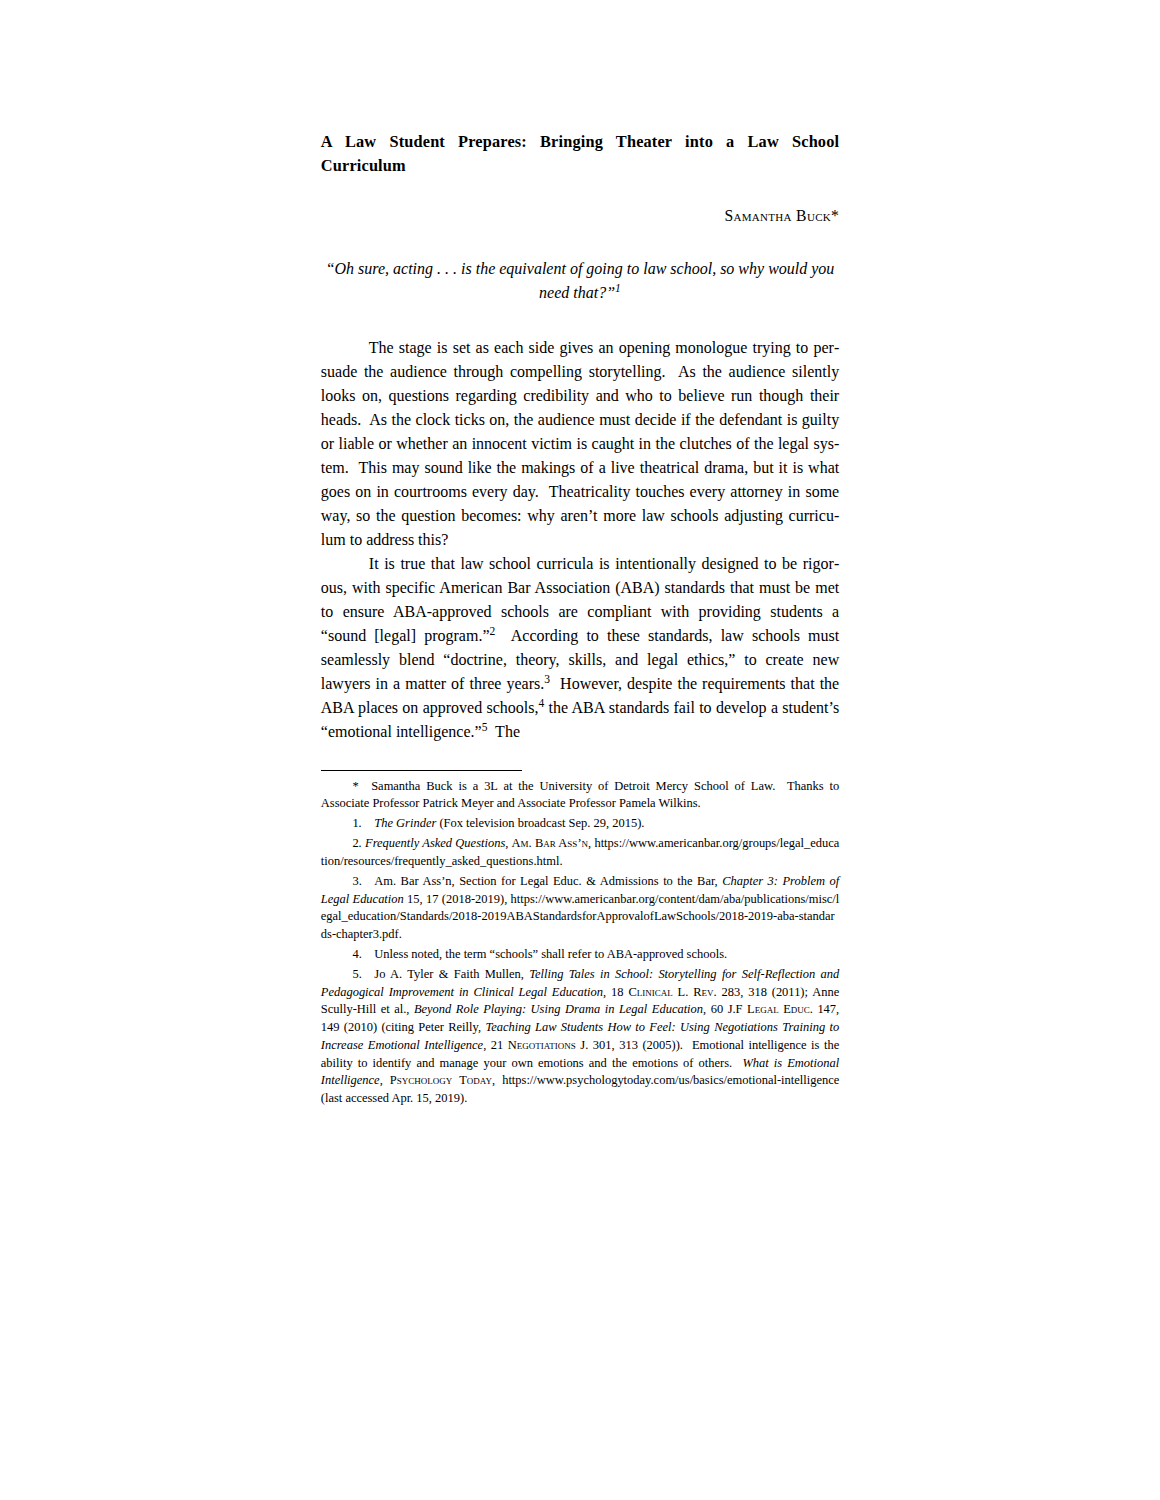A Law Student Prepares: Bringing Theater into a Law School Curriculum
Samantha Buck*
“Oh sure, acting . . . is the equivalent of going to law school, so why would you need that?”1
The stage is set as each side gives an opening monologue trying to persuade the audience through compelling storytelling. As the audience silently looks on, questions regarding credibility and who to believe run though their heads. As the clock ticks on, the audience must decide if the defendant is guilty or liable or whether an innocent victim is caught in the clutches of the legal system. This may sound like the makings of a live theatrical drama, but it is what goes on in courtrooms every day. Theatricality touches every attorney in some way, so the question becomes: why aren’t more law schools adjusting curriculum to address this?
It is true that law school curricula is intentionally designed to be rigorous, with specific American Bar Association (ABA) standards that must be met to ensure ABA-approved schools are compliant with providing students a “sound [legal] program.”2 According to these standards, law schools must seamlessly blend “doctrine, theory, skills, and legal ethics,” to create new lawyers in a matter of three years.3 However, despite the requirements that the ABA places on approved schools,4 the ABA standards fail to develop a student’s “emotional intelligence.”5 The
* Samantha Buck is a 3L at the University of Detroit Mercy School of Law. Thanks to Associate Professor Patrick Meyer and Associate Professor Pamela Wilkins.
1. The Grinder (Fox television broadcast Sep. 29, 2015).
2. Frequently Asked Questions, Am. Bar Ass’n, https://www.americanbar.org/groups/legal_education/resources/frequently_asked_questions.html.
3. Am. Bar Ass’n, Section for Legal Educ. & Admissions to the Bar, Chapter 3: Problem of Legal Education 15, 17 (2018-2019), https://www.americanbar.org/content/dam/aba/publications/misc/legal_education/Standards/2018-2019ABAStandardsforApprovalofLawSchools/2018-2019-aba-standards-chapter3.pdf.
4. Unless noted, the term “schools” shall refer to ABA-approved schools.
5. Jo A. Tyler & Faith Mullen, Telling Tales in School: Storytelling for Self-Reflection and Pedagogical Improvement in Clinical Legal Education, 18 Clinical L. Rev. 283, 318 (2011); Anne Scully-Hill et al., Beyond Role Playing: Using Drama in Legal Education, 60 J.F Legal Educ. 147, 149 (2010) (citing Peter Reilly, Teaching Law Students How to Feel: Using Negotiations Training to Increase Emotional Intelligence, 21 Negotiations J. 301, 313 (2005)). Emotional intelligence is the ability to identify and manage your own emotions and the emotions of others. What is Emotional Intelligence, Psychology Today, https://www.psychologytoday.com/us/basics/emotional-intelligence (last accessed Apr. 15, 2019).